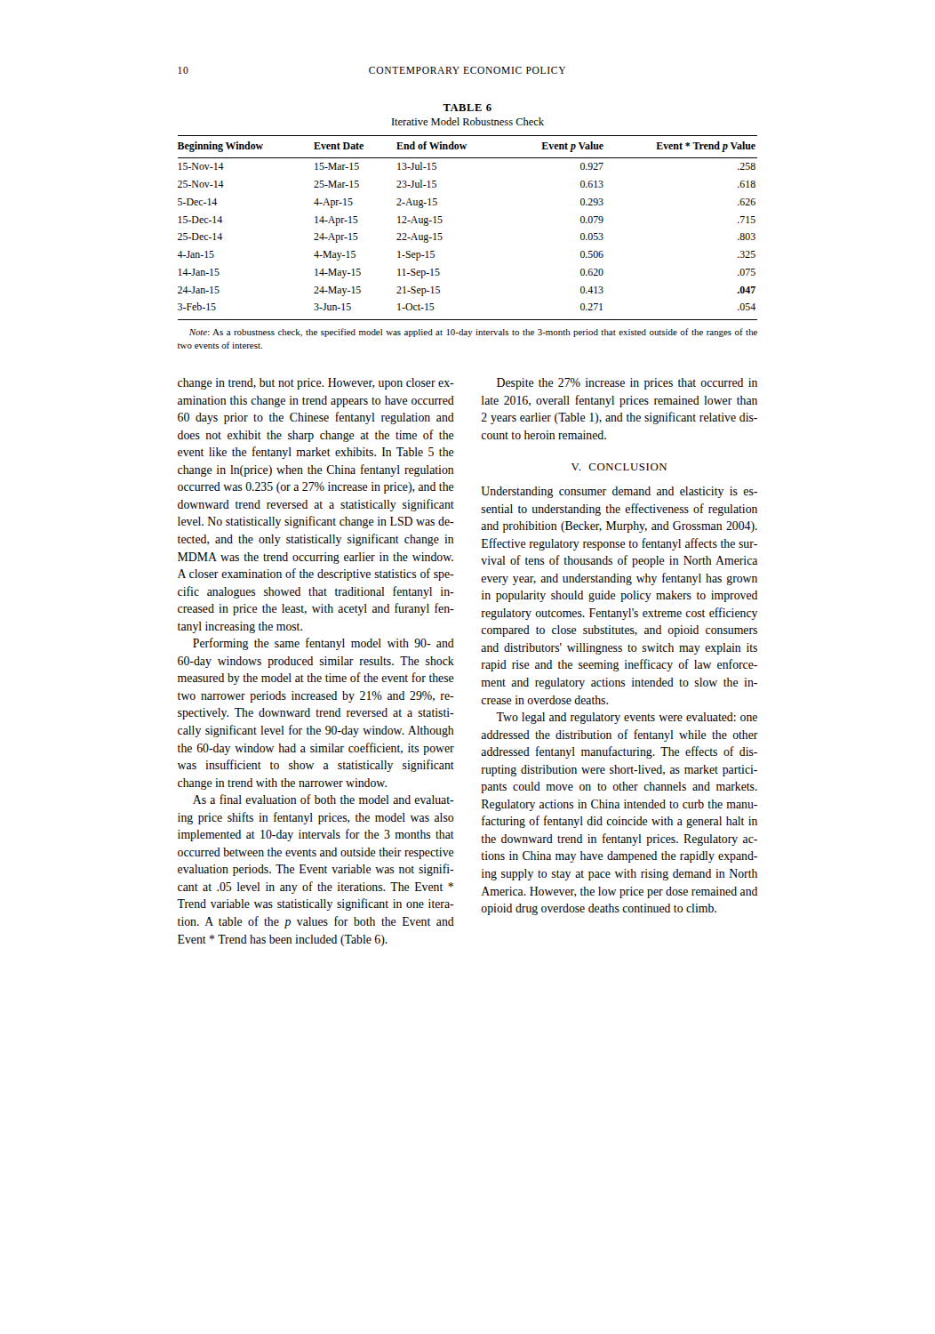10 Contemporary Economic Policy
TABLE 6 Iterative Model Robustness Check
| Beginning Window | Event Date | End of Window | Event p Value | Event * Trend p Value |
| --- | --- | --- | --- | --- |
| 15-Nov-14 | 15-Mar-15 | 13-Jul-15 | 0.927 | .258 |
| 25-Nov-14 | 25-Mar-15 | 23-Jul-15 | 0.613 | .618 |
| 5-Dec-14 | 4-Apr-15 | 2-Aug-15 | 0.293 | .626 |
| 15-Dec-14 | 14-Apr-15 | 12-Aug-15 | 0.079 | .715 |
| 25-Dec-14 | 24-Apr-15 | 22-Aug-15 | 0.053 | .803 |
| 4-Jan-15 | 4-May-15 | 1-Sep-15 | 0.506 | .325 |
| 14-Jan-15 | 14-May-15 | 11-Sep-15 | 0.620 | .075 |
| 24-Jan-15 | 24-May-15 | 21-Sep-15 | 0.413 | .047 |
| 3-Feb-15 | 3-Jun-15 | 1-Oct-15 | 0.271 | .054 |
Note: As a robustness check, the specified model was applied at 10-day intervals to the 3-month period that existed outside of the ranges of the two events of interest.
change in trend, but not price. However, upon closer examination this change in trend appears to have occurred 60 days prior to the Chinese fentanyl regulation and does not exhibit the sharp change at the time of the event like the fentanyl market exhibits. In Table 5 the change in ln(price) when the China fentanyl regulation occurred was 0.235 (or a 27% increase in price), and the downward trend reversed at a statistically significant level. No statistically significant change in LSD was detected, and the only statistically significant change in MDMA was the trend occurring earlier in the window. A closer examination of the descriptive statistics of specific analogues showed that traditional fentanyl increased in price the least, with acetyl and furanyl fentanyl increasing the most.
Performing the same fentanyl model with 90- and 60-day windows produced similar results. The shock measured by the model at the time of the event for these two narrower periods increased by 21% and 29%, respectively. The downward trend reversed at a statistically significant level for the 90-day window. Although the 60-day window had a similar coefficient, its power was insufficient to show a statistically significant change in trend with the narrower window.
As a final evaluation of both the model and evaluating price shifts in fentanyl prices, the model was also implemented at 10-day intervals for the 3 months that occurred between the events and outside their respective evaluation periods. The Event variable was not significant at .05 level in any of the iterations. The Event * Trend variable was statistically significant in one iteration. A table of the p values for both the Event and Event * Trend has been included (Table 6).
Despite the 27% increase in prices that occurred in late 2016, overall fentanyl prices remained lower than 2 years earlier (Table 1), and the significant relative discount to heroin remained.
V. Conclusion
Understanding consumer demand and elasticity is essential to understanding the effectiveness of regulation and prohibition (Becker, Murphy, and Grossman 2004). Effective regulatory response to fentanyl affects the survival of tens of thousands of people in North America every year, and understanding why fentanyl has grown in popularity should guide policy makers to improved regulatory outcomes. Fentanyl's extreme cost efficiency compared to close substitutes, and opioid consumers and distributors' willingness to switch may explain its rapid rise and the seeming inefficacy of law enforcement and regulatory actions intended to slow the increase in overdose deaths.
Two legal and regulatory events were evaluated: one addressed the distribution of fentanyl while the other addressed fentanyl manufacturing. The effects of disrupting distribution were short-lived, as market participants could move on to other channels and markets. Regulatory actions in China intended to curb the manufacturing of fentanyl did coincide with a general halt in the downward trend in fentanyl prices. Regulatory actions in China may have dampened the rapidly expanding supply to stay at pace with rising demand in North America. However, the low price per dose remained and opioid drug overdose deaths continued to climb.